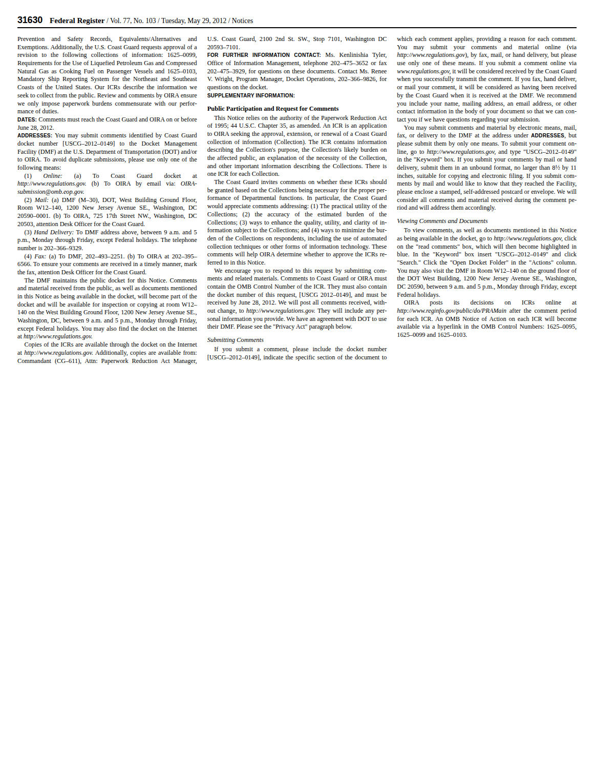31630
Federal Register / Vol. 77, No. 103 / Tuesday, May 29, 2012 / Notices
Prevention and Safety Records, Equivalents/Alternatives and Exemptions. Additionally, the U.S. Coast Guard requests approval of a revision to the following collections of information: 1625–0099, Requirements for the Use of Liquefied Petroleum Gas and Compressed Natural Gas as Cooking Fuel on Passenger Vessels and 1625–0103, Mandatory Ship Reporting System for the Northeast and Southeast Coasts of the United States. Our ICRs describe the information we seek to collect from the public. Review and comments by OIRA ensure we only impose paperwork burdens commensurate with our performance of duties.
DATES: Comments must reach the Coast Guard and OIRA on or before June 28, 2012.
ADDRESSES: You may submit comments identified by Coast Guard docket number [USCG–2012–0149] to the Docket Management Facility (DMF) at the U.S. Department of Transportation (DOT) and/or to OIRA. To avoid duplicate submissions, please use only one of the following means:
(1) Online: (a) To Coast Guard docket at http://www.regulations.gov. (b) To OIRA by email via: OIRA-submission@omb.eop.gov.
(2) Mail: (a) DMF (M–30), DOT, West Building Ground Floor, Room W12–140, 1200 New Jersey Avenue SE., Washington, DC 20590–0001. (b) To OIRA, 725 17th Street NW., Washington, DC 20503, attention Desk Officer for the Coast Guard.
(3) Hand Delivery: To DMF address above, between 9 a.m. and 5 p.m., Monday through Friday, except Federal holidays. The telephone number is 202–366–9329.
(4) Fax: (a) To DMF, 202–493–2251. (b) To OIRA at 202–395–6566. To ensure your comments are received in a timely manner, mark the fax, attention Desk Officer for the Coast Guard.
The DMF maintains the public docket for this Notice. Comments and material received from the public, as well as documents mentioned in this Notice as being available in the docket, will become part of the docket and will be available for inspection or copying at room W12–140 on the West Building Ground Floor, 1200 New Jersey Avenue SE., Washington, DC, between 9 a.m. and 5 p.m., Monday through Friday, except Federal holidays. You may also find the docket on the Internet at http://www.regulations.gov.
Copies of the ICRs are available through the docket on the Internet at http://www.regulations.gov. Additionally, copies are available from: Commandant (CG–611), Attn: Paperwork Reduction Act Manager, U.S. Coast Guard, 2100 2nd St. SW., Stop 7101, Washington DC 20593–7101.
FOR FURTHER INFORMATION CONTACT: Ms. Kenlinishia Tyler, Office of Information Management, telephone 202–475–3652 or fax 202–475–3929, for questions on these documents. Contact Ms. Renee V. Wright, Program Manager, Docket Operations, 202–366–9826, for questions on the docket.
SUPPLEMENTARY INFORMATION:
Public Participation and Request for Comments
This Notice relies on the authority of the Paperwork Reduction Act of 1995; 44 U.S.C. Chapter 35, as amended. An ICR is an application to OIRA seeking the approval, extension, or renewal of a Coast Guard collection of information (Collection). The ICR contains information describing the Collection's purpose, the Collection's likely burden on the affected public, an explanation of the necessity of the Collection, and other important information describing the Collections. There is one ICR for each Collection.
The Coast Guard invites comments on whether these ICRs should be granted based on the Collections being necessary for the proper performance of Departmental functions. In particular, the Coast Guard would appreciate comments addressing: (1) The practical utility of the Collections; (2) the accuracy of the estimated burden of the Collections; (3) ways to enhance the quality, utility, and clarity of information subject to the Collections; and (4) ways to minimize the burden of the Collections on respondents, including the use of automated collection techniques or other forms of information technology. These comments will help OIRA determine whether to approve the ICRs referred to in this Notice.
We encourage you to respond to this request by submitting comments and related materials. Comments to Coast Guard or OIRA must contain the OMB Control Number of the ICR. They must also contain the docket number of this request, [USCG 2012–0149], and must be received by June 28, 2012. We will post all comments received, without change, to http://www.regulations.gov. They will include any personal information you provide. We have an agreement with DOT to use their DMF. Please see the "Privacy Act" paragraph below.
Submitting Comments
If you submit a comment, please include the docket number [USCG–2012–0149], indicate the specific section of the document to which each comment applies, providing a reason for each comment. You may submit your comments and material online (via http://www.regulations.gov), by fax, mail, or hand delivery, but please use only one of these means. If you submit a comment online via www.regulations.gov, it will be considered received by the Coast Guard when you successfully transmit the comment. If you fax, hand deliver, or mail your comment, it will be considered as having been received by the Coast Guard when it is received at the DMF. We recommend you include your name, mailing address, an email address, or other contact information in the body of your document so that we can contact you if we have questions regarding your submission.
You may submit comments and material by electronic means, mail, fax, or delivery to the DMF at the address under ADDRESSES, but please submit them by only one means. To submit your comment online, go to http://www.regulations.gov, and type "USCG–2012–0149" in the "Keyword" box. If you submit your comments by mail or hand delivery, submit them in an unbound format, no larger than 8½ by 11 inches, suitable for copying and electronic filing. If you submit comments by mail and would like to know that they reached the Facility, please enclose a stamped, self-addressed postcard or envelope. We will consider all comments and material received during the comment period and will address them accordingly.
Viewing Comments and Documents
To view comments, as well as documents mentioned in this Notice as being available in the docket, go to http://www.regulations.gov, click on the "read comments" box, which will then become highlighted in blue. In the "Keyword" box insert "USCG–2012–0149" and click "Search." Click the "Open Docket Folder" in the "Actions" column. You may also visit the DMF in Room W12–140 on the ground floor of the DOT West Building, 1200 New Jersey Avenue SE., Washington, DC 20590, between 9 a.m. and 5 p.m., Monday through Friday, except Federal holidays.
OIRA posts its decisions on ICRs online at http://www.reginfo.gov/public/do/PRAMain after the comment period for each ICR. An OMB Notice of Action on each ICR will become available via a hyperlink in the OMB Control Numbers: 1625–0095, 1625–0099 and 1625–0103.